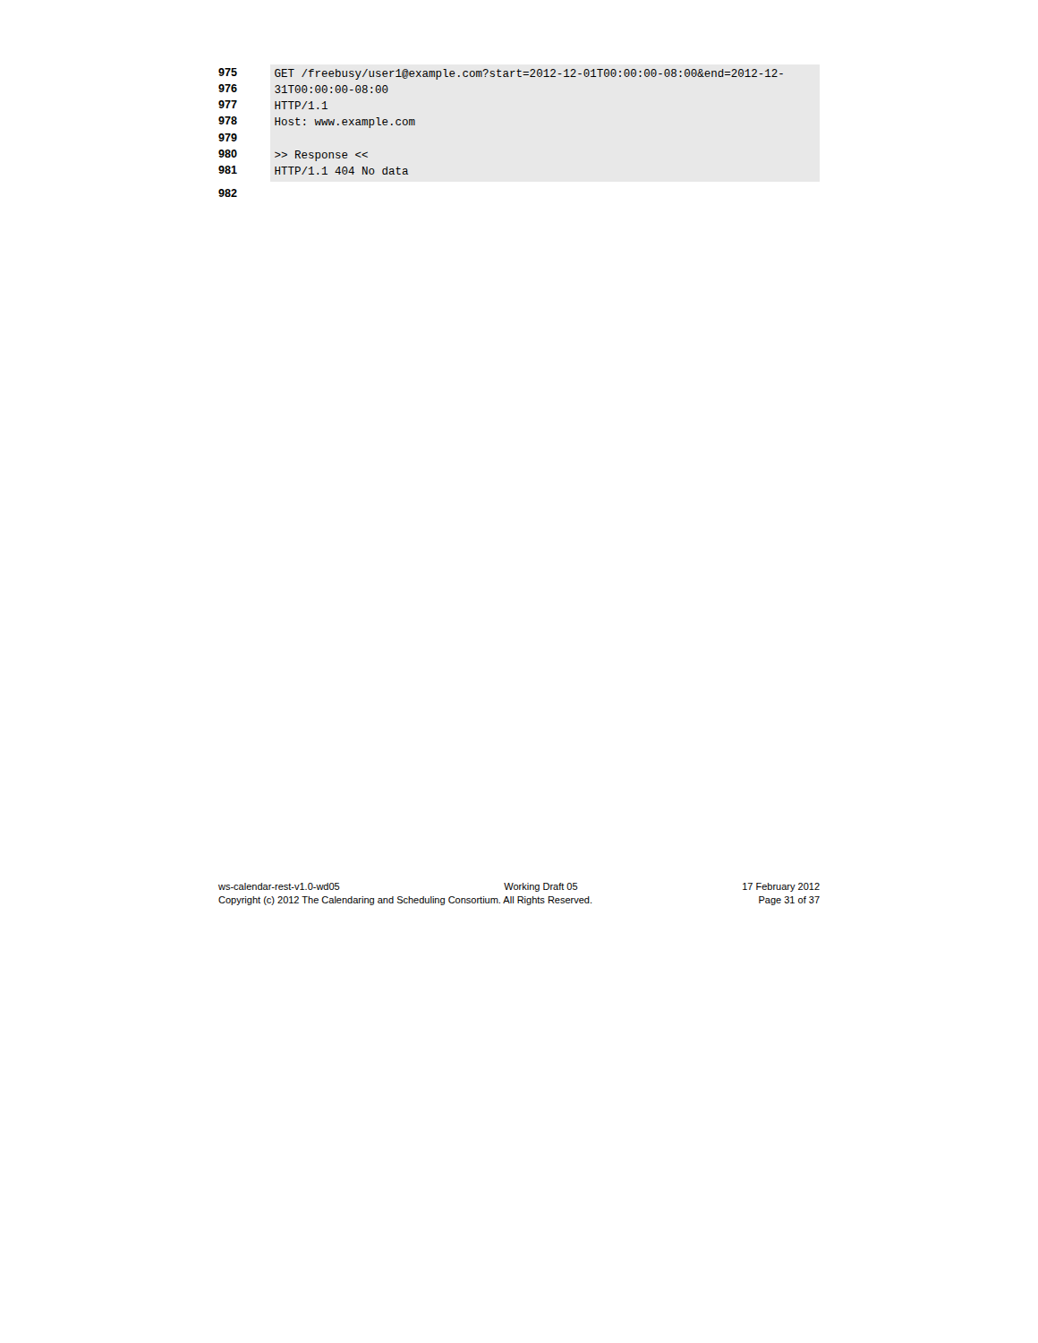975 976 977 978 979 980 981
GET /freebusy/user1@example.com?start=2012-12-01T00:00:00-08:00&end=2012-12-
31T00:00:00-08:00
HTTP/1.1
Host: www.example.com

>> Response <<
HTTP/1.1 404 No data
982
ws-calendar-rest-v1.0-wd05
Working Draft 05
17 February 2012
Copyright (c) 2012 The Calendaring and Scheduling Consortium. All Rights Reserved.
Page 31 of 37